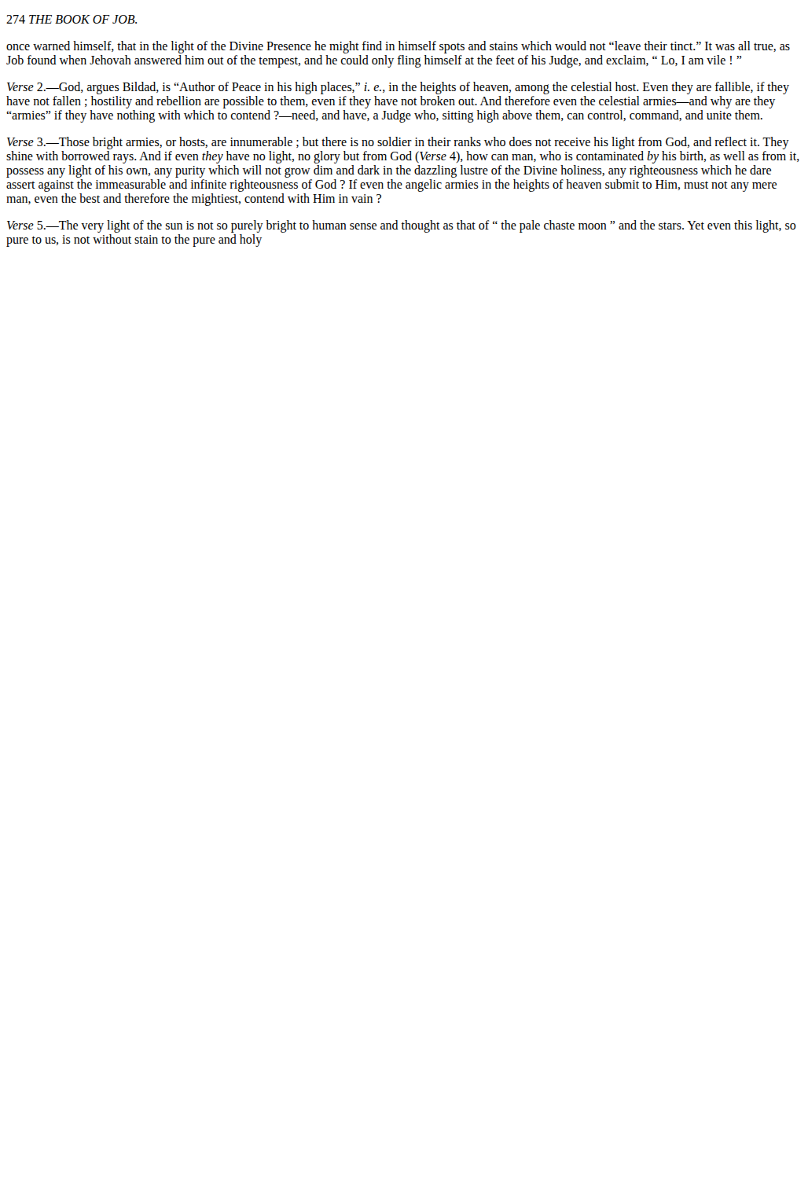274 THE BOOK OF JOB.
once warned himself, that in the light of the Divine Presence he might find in himself spots and stains which would not “leave their tinct.” It was all true, as Job found when Jehovah answered him out of the tempest, and he could only fling himself at the feet of his Judge, and exclaim, “ Lo, I am vile ! ”
Verse 2.—God, argues Bildad, is “Author of Peace in his high places,” i. e., in the heights of heaven, among the celestial host. Even they are fallible, if they have not fallen ; hostility and rebellion are possible to them, even if they have not broken out. And therefore even the celestial armies—and why are they “armies” if they have nothing with which to contend ?—need, and have, a Judge who, sitting high above them, can control, command, and unite them.
Verse 3.—Those bright armies, or hosts, are innumerable ; but there is no soldier in their ranks who does not receive his light from God, and reflect it. They shine with borrowed rays. And if even they have no light, no glory but from God (Verse 4), how can man, who is contaminated by his birth, as well as from it, possess any light of his own, any purity which will not grow dim and dark in the dazzling lustre of the Divine holiness, any righteousness which he dare assert against the immeasurable and infinite righteousness of God ? If even the angelic armies in the heights of heaven submit to Him, must not any mere man, even the best and therefore the mightiest, contend with Him in vain ?
Verse 5.—The very light of the sun is not so purely bright to human sense and thought as that of “ the pale chaste moon ” and the stars. Yet even this light, so pure to us, is not without stain to the pure and holy